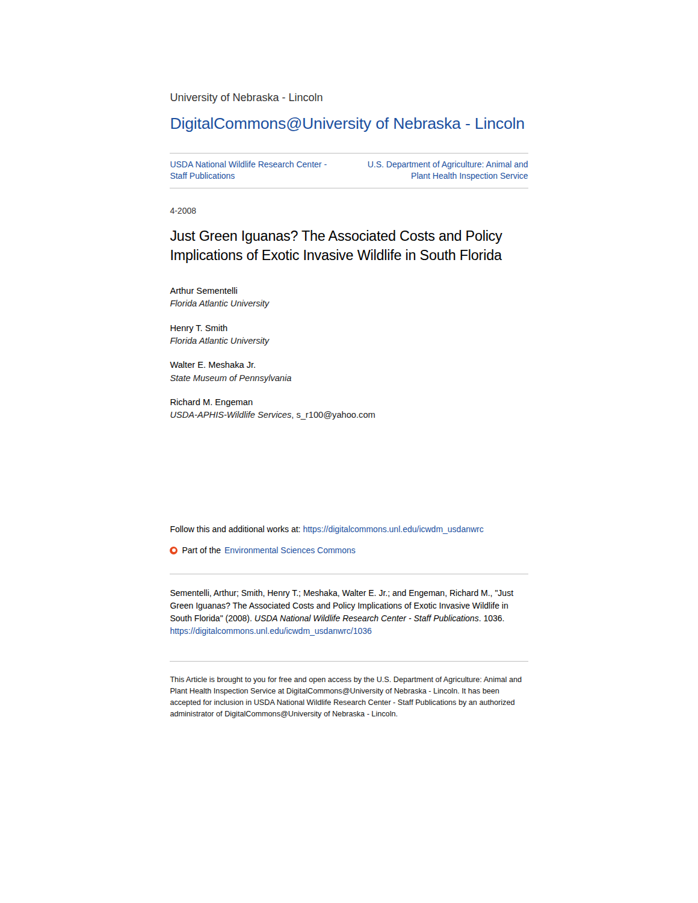University of Nebraska - Lincoln
DigitalCommons@University of Nebraska - Lincoln
USDA National Wildlife Research Center - Staff Publications
U.S. Department of Agriculture: Animal and Plant Health Inspection Service
4-2008
Just Green Iguanas? The Associated Costs and Policy Implications of Exotic Invasive Wildlife in South Florida
Arthur Sementelli Florida Atlantic University
Henry T. Smith Florida Atlantic University
Walter E. Meshaka Jr. State Museum of Pennsylvania
Richard M. Engeman USDA-APHIS-Wildlife Services, s_r100@yahoo.com
Follow this and additional works at: https://digitalcommons.unl.edu/icwdm_usdanwrc
Part of the Environmental Sciences Commons
Sementelli, Arthur; Smith, Henry T.; Meshaka, Walter E. Jr.; and Engeman, Richard M., "Just Green Iguanas? The Associated Costs and Policy Implications of Exotic Invasive Wildlife in South Florida" (2008). USDA National Wildlife Research Center - Staff Publications. 1036.
https://digitalcommons.unl.edu/icwdm_usdanwrc/1036
This Article is brought to you for free and open access by the U.S. Department of Agriculture: Animal and Plant Health Inspection Service at DigitalCommons@University of Nebraska - Lincoln. It has been accepted for inclusion in USDA National Wildlife Research Center - Staff Publications by an authorized administrator of DigitalCommons@University of Nebraska - Lincoln.